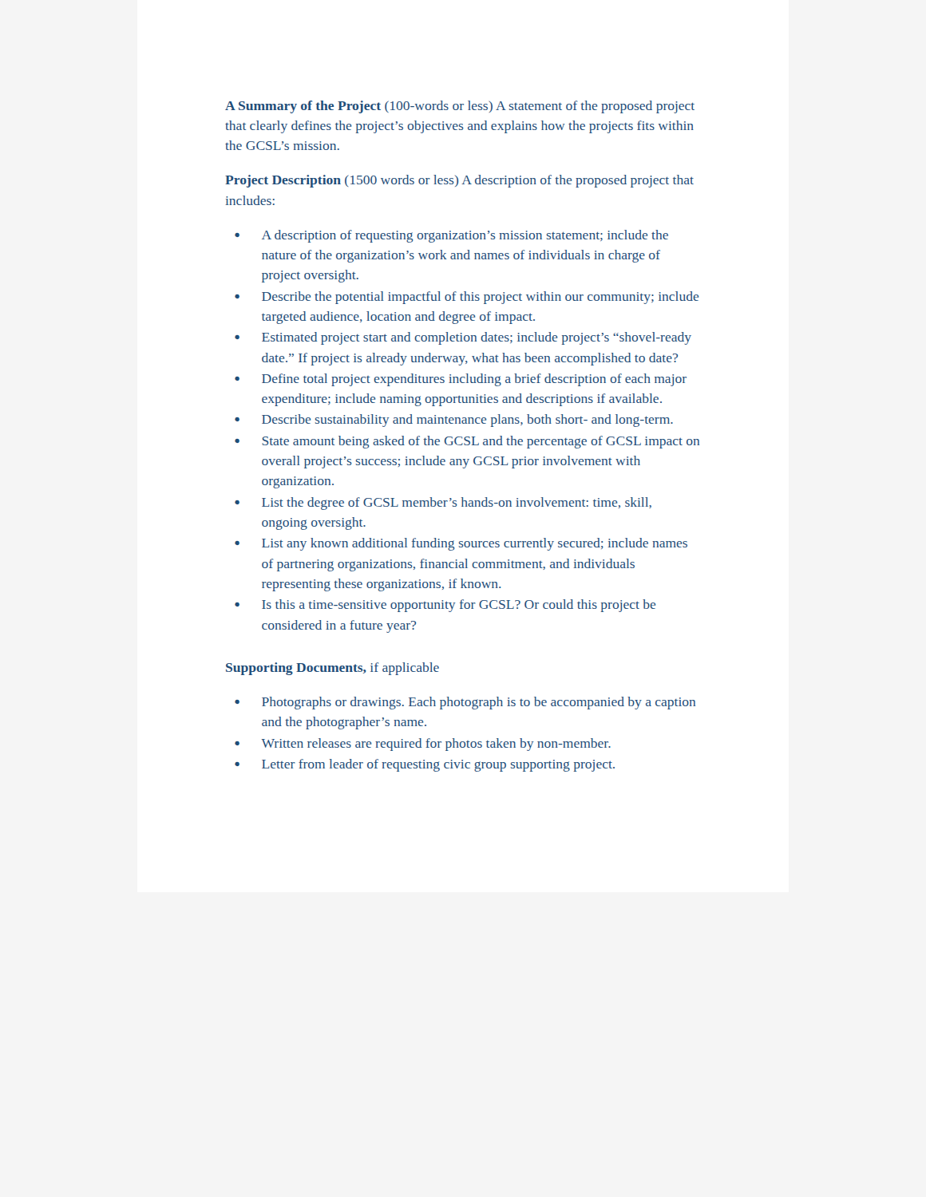A Summary of the Project
(100-words or less) A statement of the proposed project that clearly defines the project’s objectives and explains how the projects fits within the GCSL’s mission.
Project Description
(1500 words or less) A description of the proposed project that includes:
A description of requesting organization’s mission statement; include the nature of the organization’s work and names of individuals in charge of project oversight.
Describe the potential impactful of this project within our community; include targeted audience, location and degree of impact.
Estimated project start and completion dates; include project’s “shovel-ready date.” If project is already underway, what has been accomplished to date?
Define total project expenditures including a brief description of each major expenditure; include naming opportunities and descriptions if available.
Describe sustainability and maintenance plans, both short- and long-term.
State amount being asked of the GCSL and the percentage of GCSL impact on overall project’s success; include any GCSL prior involvement with organization.
List the degree of GCSL member’s hands-on involvement: time, skill, ongoing oversight.
List any known additional funding sources currently secured; include names of partnering organizations, financial commitment, and individuals representing these organizations, if known.
Is this a time-sensitive opportunity for GCSL? Or could this project be considered in a future year?
Supporting Documents,
if applicable
Photographs or drawings. Each photograph is to be accompanied by a caption and the photographer’s name.
Written releases are required for photos taken by non-member.
Letter from leader of requesting civic group supporting project.